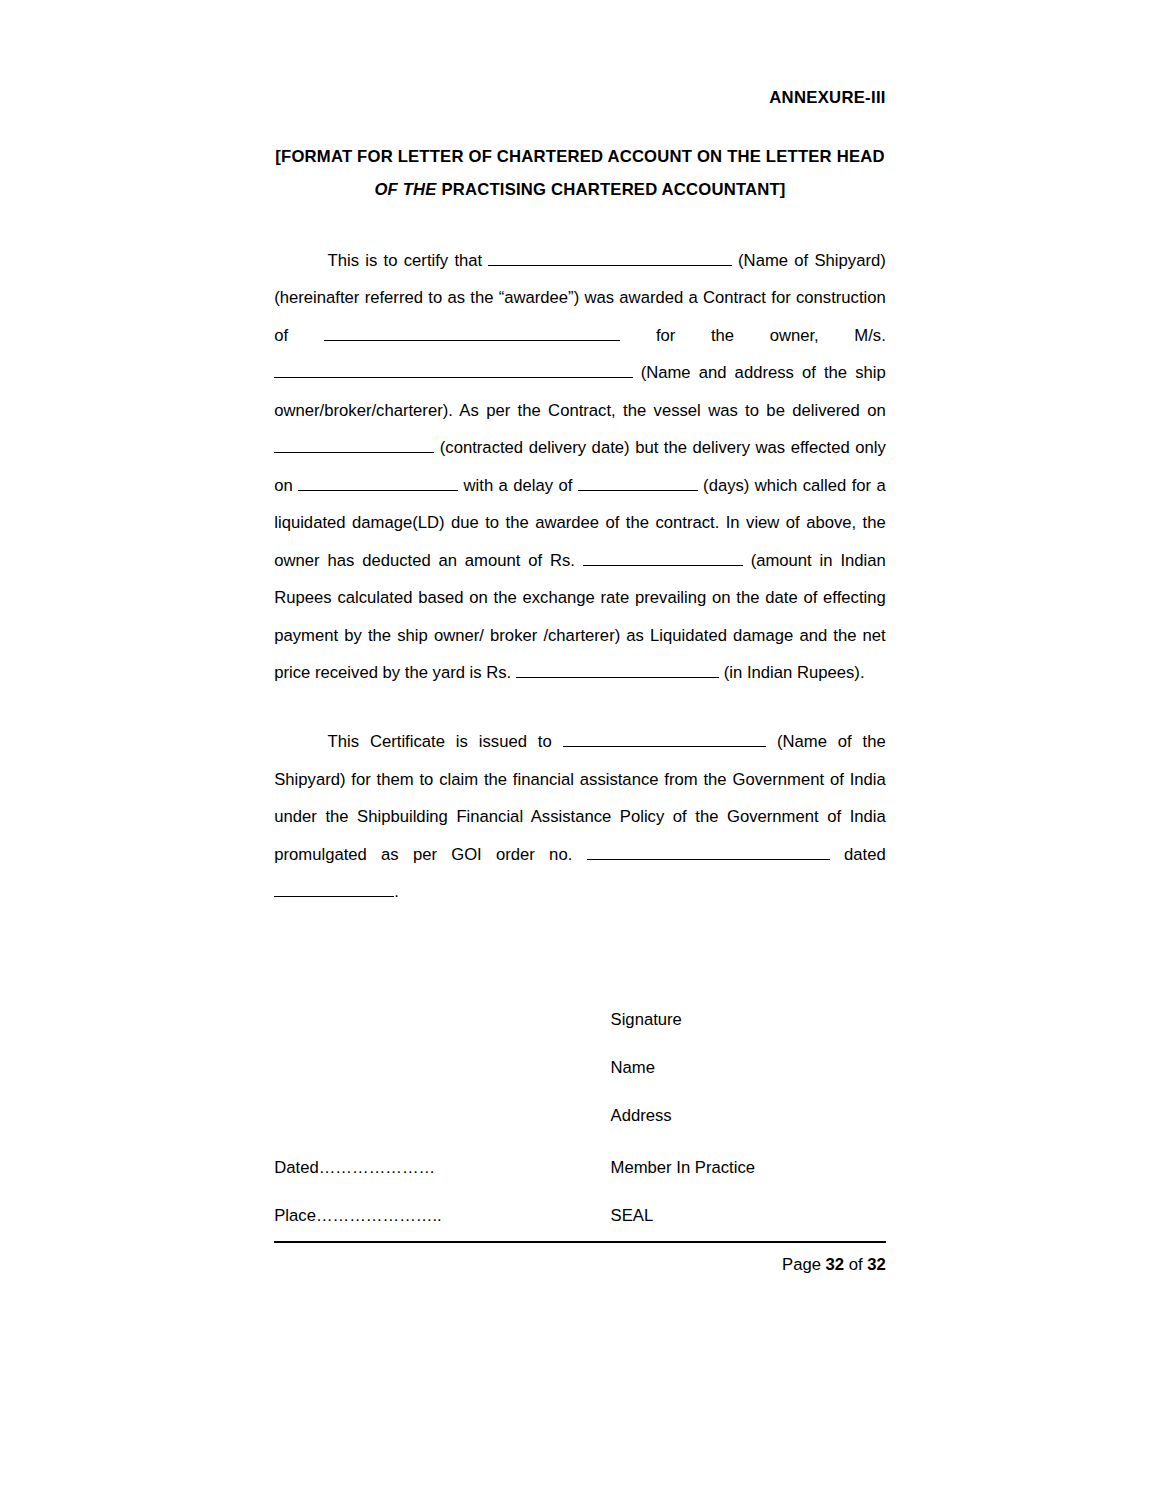ANNEXURE-III
[FORMAT FOR LETTER OF CHARTERED ACCOUNT ON THE LETTER HEAD OF THE PRACTISING CHARTERED ACCOUNTANT]
This is to certify that (Name of Shipyard) (hereinafter referred to as the “awardee”) was awarded a Contract for construction of for the owner, M/s. (Name and address of the ship owner/broker/charterer). As per the Contract, the vessel was to be delivered on (contracted delivery date) but the delivery was effected only on with a delay of (days) which called for a liquidated damage(LD) due to the awardee of the contract. In view of above, the owner has deducted an amount of Rs. (amount in Indian Rupees calculated based on the exchange rate prevailing on the date of effecting payment by the ship owner/ broker /charterer) as Liquidated damage and the net price received by the yard is Rs. (in Indian Rupees).
This Certificate is issued to (Name of the Shipyard) for them to claim the financial assistance from the Government of India under the Shipbuilding Financial Assistance Policy of the Government of India promulgated as per GOI order no. dated .
Signature
Name
Address
Dated…………………
Place…………………..
Member In Practice
SEAL
Page 32 of 32